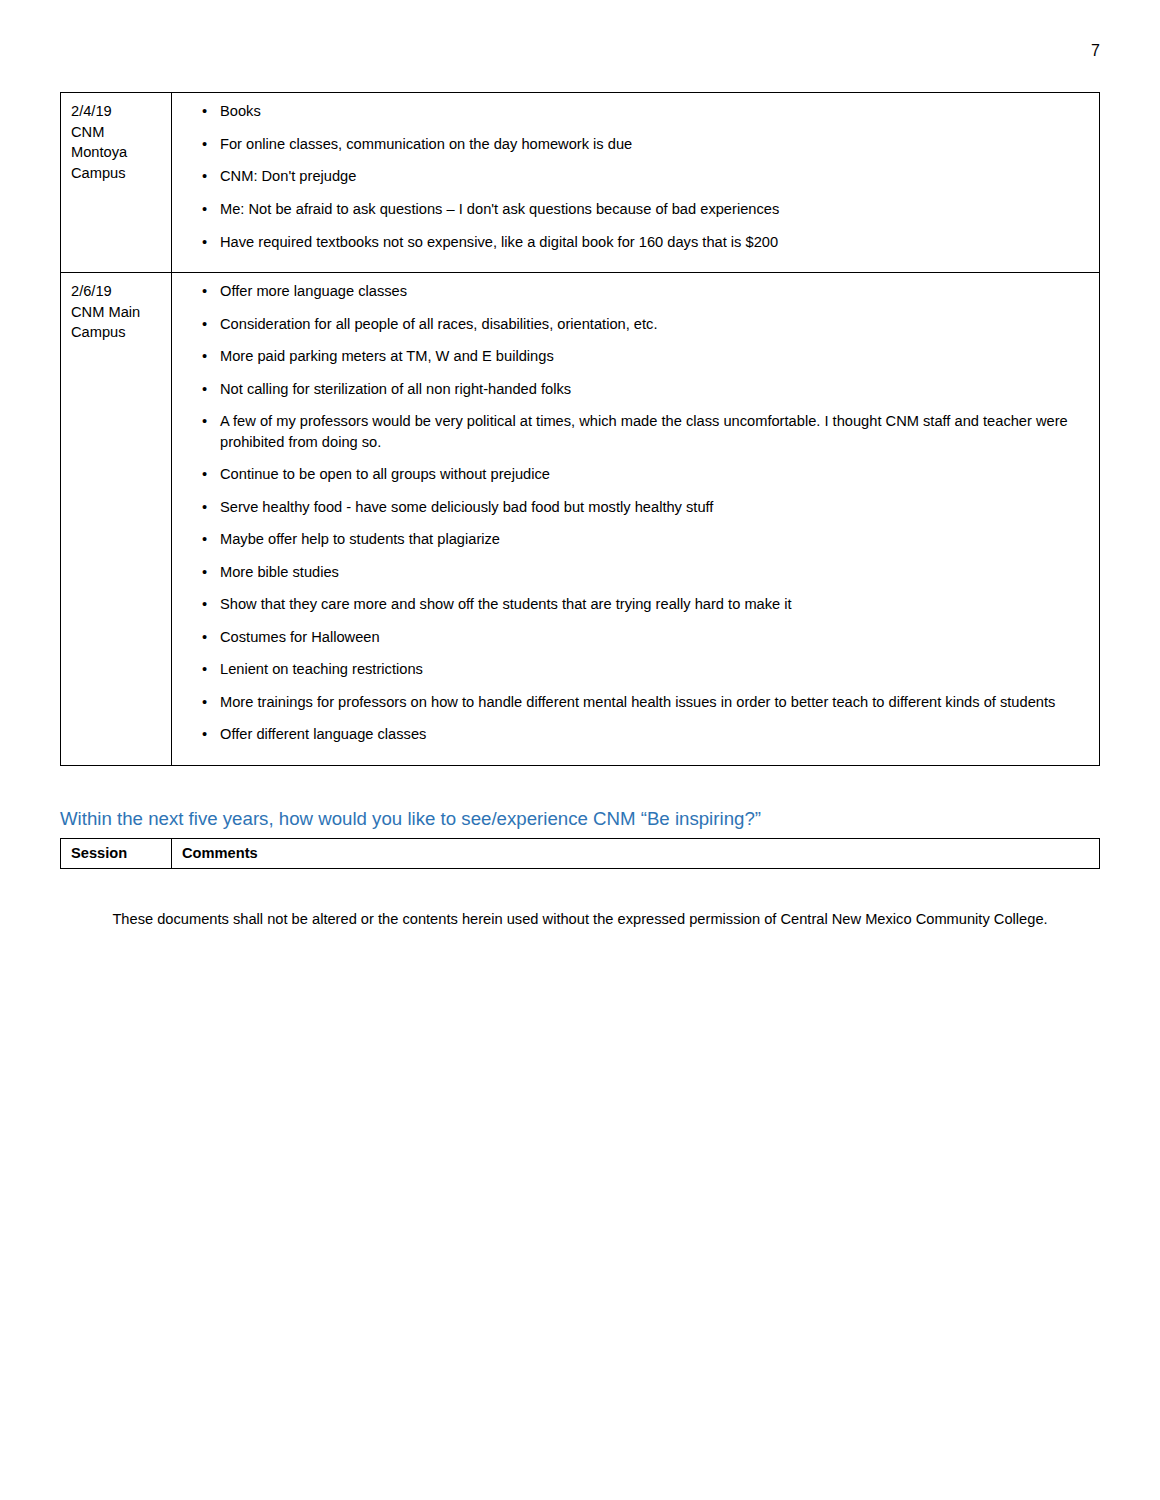7
| 2/4/19 CNM Montoya Campus | Books For online classes, communication on the day homework is due CNM: Don't prejudge Me: Not be afraid to ask questions – I don't ask questions because of bad experiences Have required textbooks not so expensive, like a digital book for 160 days that is $200 |
| 2/6/19 CNM Main Campus | Offer more language classes Consideration for all people of all races, disabilities, orientation, etc. More paid parking meters at TM, W and E buildings Not calling for sterilization of all non right-handed folks A few of my professors would be very political at times, which made the class uncomfortable. I thought CNM staff and teacher were prohibited from doing so. Continue to be open to all groups without prejudice Serve healthy food - have some deliciously bad food but mostly healthy stuff Maybe offer help to students that plagiarize More bible studies Show that they care more and show off the students that are trying really hard to make it Costumes for Halloween Lenient on teaching restrictions More trainings for professors on how to handle different mental health issues in order to better teach to different kinds of students Offer different language classes |
Within the next five years, how would you like to see/experience CNM “Be inspiring?”
| Session | Comments |
These documents shall not be altered or the contents herein used without the expressed permission of Central New Mexico Community College.